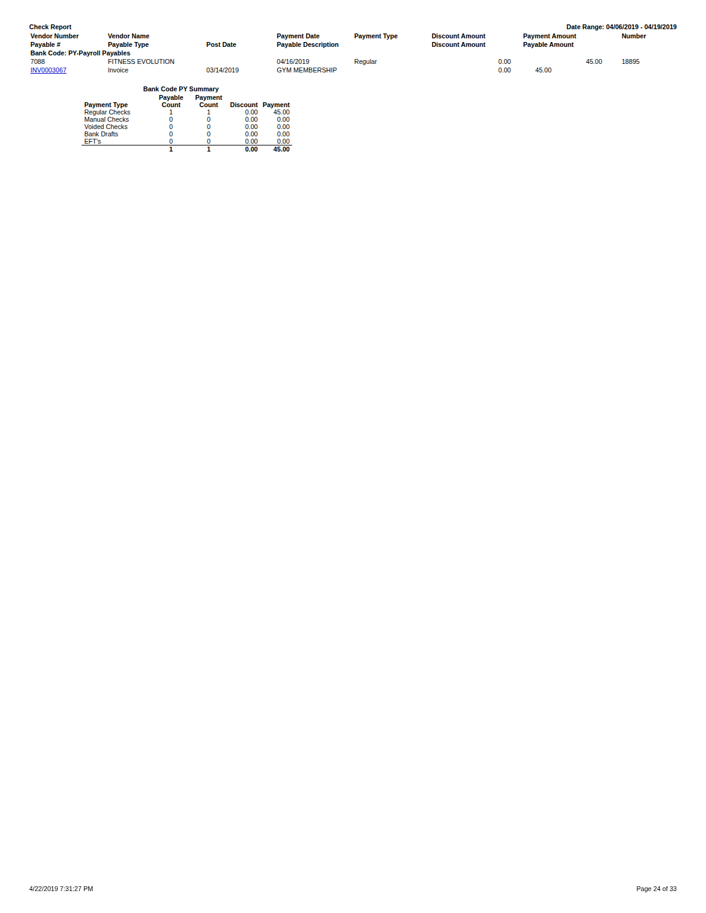Check Report Date Range: 04/06/2019 - 04/19/2019
| Vendor Number | Vendor Name | | Payment Date | Payment Type | Discount Amount | Payment Amount | Number |
| Payable # | Payable Type | Post Date | Payable Description | Discount Amount | Payable Amount | |
| Bank Code: PY-Payroll Payables |
| 7088 | FITNESS EVOLUTION | | 04/16/2019 | Regular | 0.00 | 45.00 | 18895 |
| INV0003067 | Invoice | 03/14/2019 | GYM MEMBERSHIP | 0.00 | 45.00 | |
Bank Code PY Summary
| | Payable | Payment | | |
| --- | --- | --- | --- | --- |
| Payment Type | Count | Count | Discount | Payment |
| Regular Checks | 1 | 1 | 0.00 | 45.00 |
| Manual Checks | 0 | 0 | 0.00 | 0.00 |
| Voided Checks | 0 | 0 | 0.00 | 0.00 |
| Bank Drafts | 0 | 0 | 0.00 | 0.00 |
| EFT's | 0 | 0 | 0.00 | 0.00 |
| | 1 | 1 | 0.00 | 45.00 |
4/22/2019 7:31:27 PM Page 24 of 33